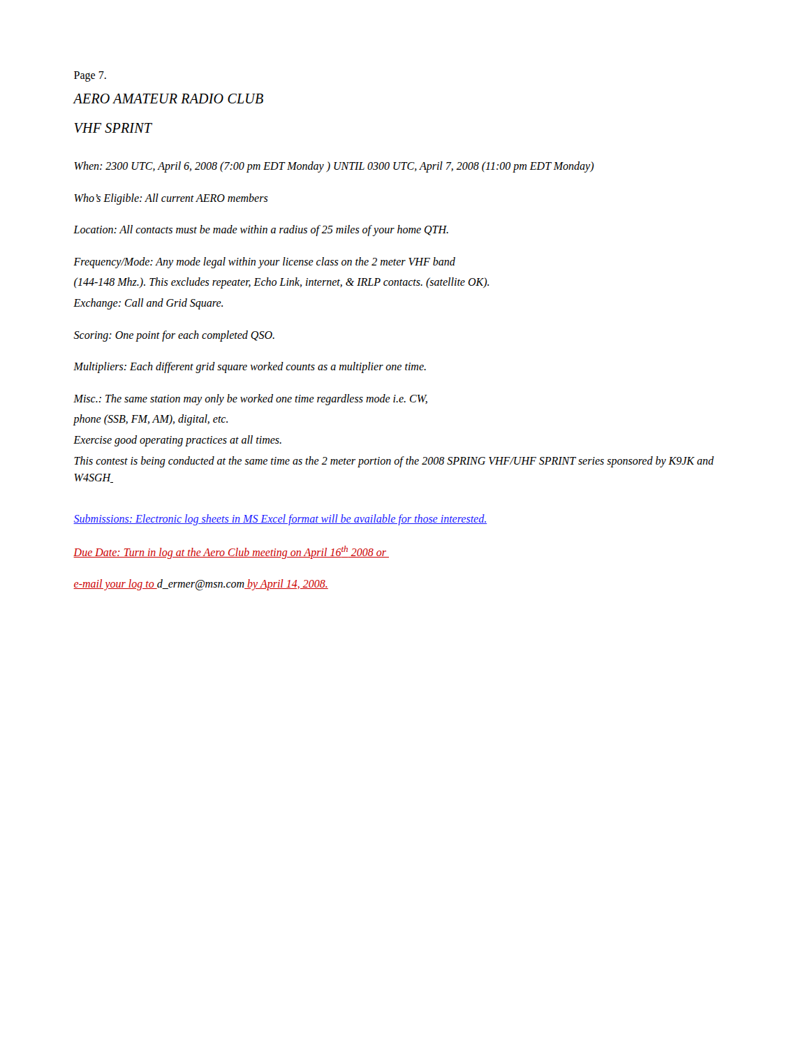Page 7.
AERO AMATEUR RADIO CLUB
VHF SPRINT
When: 2300 UTC, April 6, 2008 (7:00 pm EDT Monday ) UNTIL 0300 UTC, April 7, 2008 (11:00 pm EDT Monday)
Who’s Eligible: All current AERO members
Location: All contacts must be made within a radius of 25 miles of your home QTH.
Frequency/Mode: Any mode legal within your license class on the 2 meter VHF band
(144-148 Mhz.). This excludes repeater, Echo Link, internet, & IRLP contacts. (satellite OK).
Exchange: Call and Grid Square.
Scoring: One point for each completed QSO.
Multipliers: Each different grid square worked counts as a multiplier one time.
Misc.: The same station may only be worked one time regardless mode i.e. CW,
phone (SSB, FM, AM), digital, etc.
Exercise good operating practices at all times.
This contest is being conducted at the same time as the 2 meter portion of the 2008 SPRING VHF/UHF SPRINT series sponsored by K9JK and W4SGH
Submissions: Electronic log sheets in MS Excel format will be available for those interested.
Due Date: Turn in log at the Aero Club meeting on April 16th 2008 or
e-mail your log to d_ermer@msn.com by April 14, 2008.